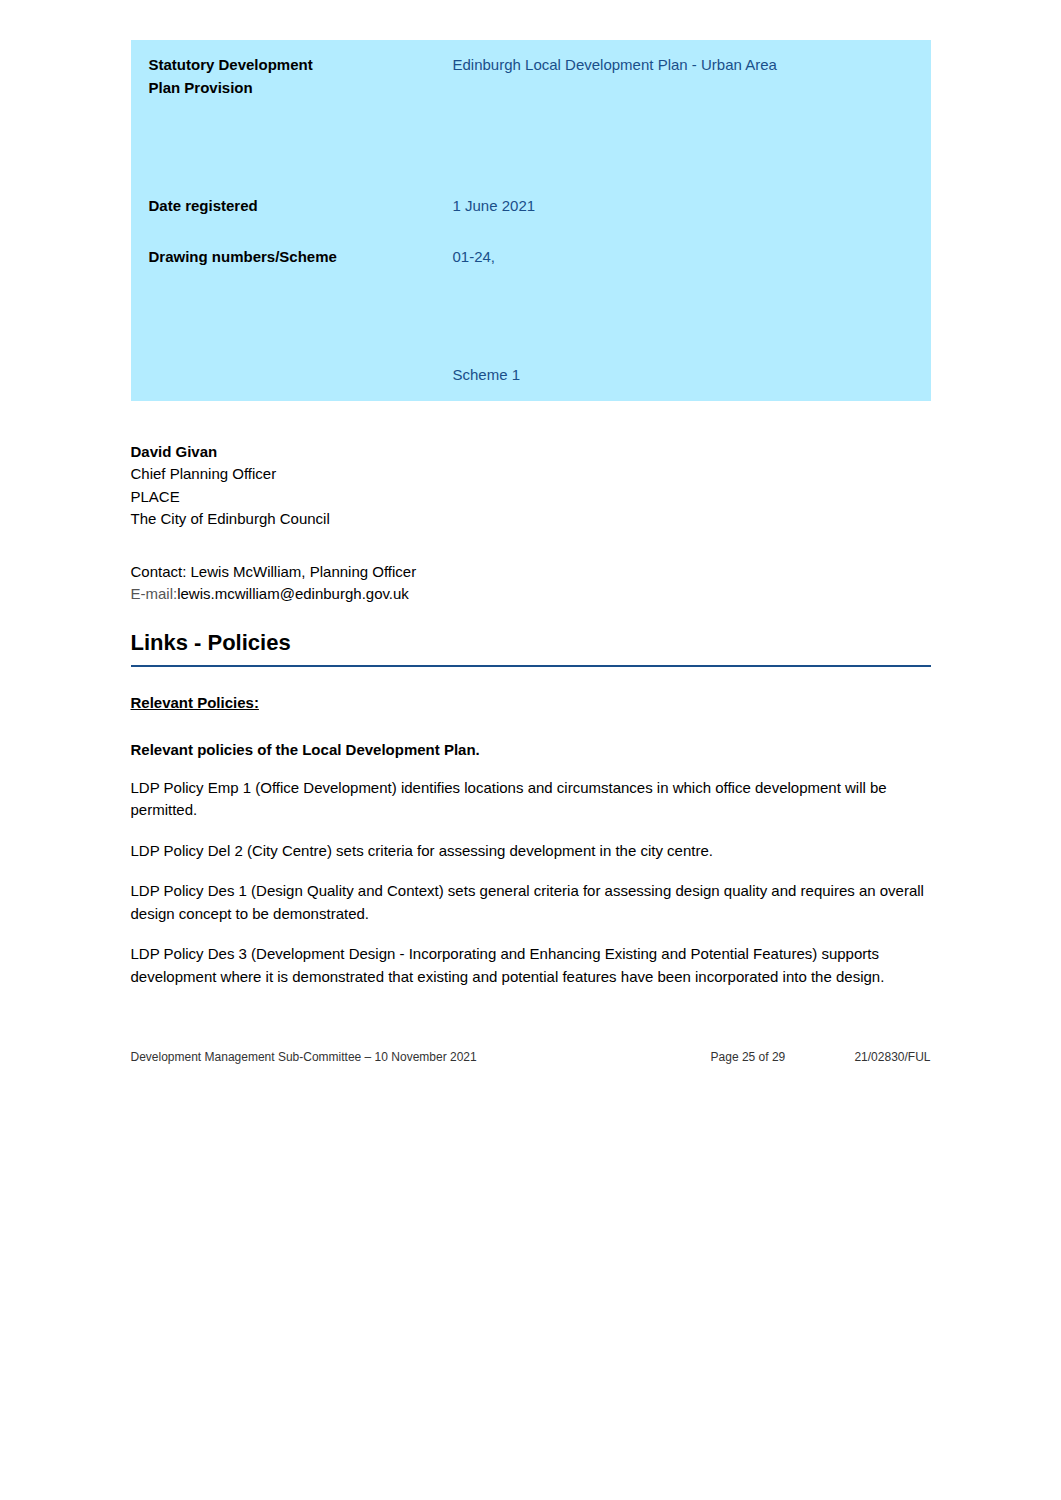| Statutory Development Plan Provision | Edinburgh Local Development Plan - Urban Area |
| Date registered | 1 June 2021 |
| Drawing numbers/Scheme | 01-24, |
| | Scheme 1 |
David Givan
Chief Planning Officer
PLACE
The City of Edinburgh Council
Contact: Lewis McWilliam, Planning Officer
E-mail: lewis.mcwilliam@edinburgh.gov.uk
Links - Policies
Relevant Policies:
Relevant policies of the Local Development Plan.
LDP Policy Emp 1 (Office Development) identifies locations and circumstances in which office development will be permitted.
LDP Policy Del 2 (City Centre) sets criteria for assessing development in the city centre.
LDP Policy Des 1 (Design Quality and Context) sets general criteria for assessing design quality and requires an overall design concept to be demonstrated.
LDP Policy Des 3 (Development Design - Incorporating and Enhancing Existing and Potential Features) supports development where it is demonstrated that existing and potential features have been incorporated into the design.
| Development Management Sub-Committee – 10 November 2021 | Page 25 of 29 | 21/02830/FUL |